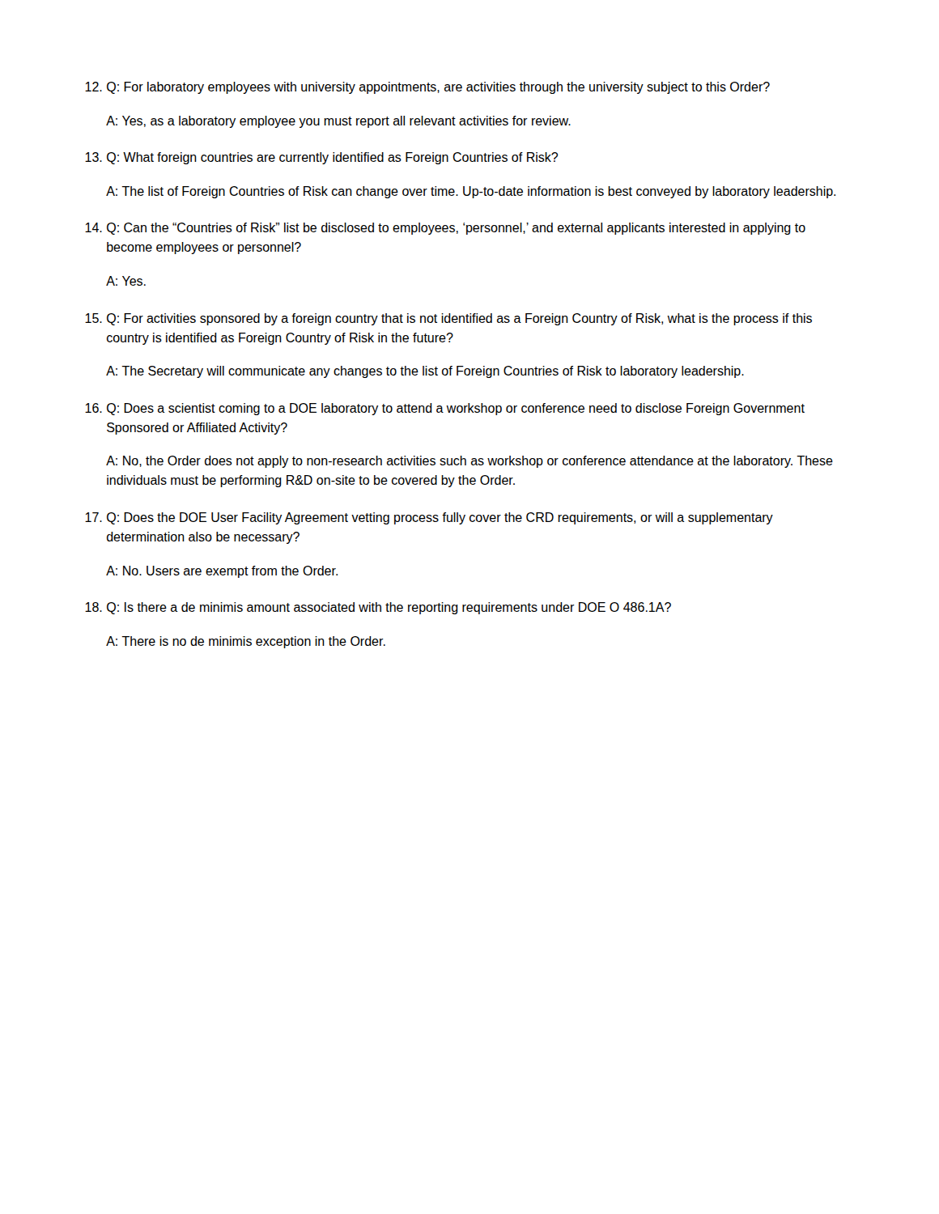Q: For laboratory employees with university appointments, are activities through the university subject to this Order?
A: Yes, as a laboratory employee you must report all relevant activities for review.
Q: What foreign countries are currently identified as Foreign Countries of Risk?
A: The list of Foreign Countries of Risk can change over time. Up-to-date information is best conveyed by laboratory leadership.
Q: Can the “Countries of Risk” list be disclosed to employees, ‘personnel,’ and external applicants interested in applying to become employees or personnel?
A: Yes.
Q: For activities sponsored by a foreign country that is not identified as a Foreign Country of Risk, what is the process if this country is identified as Foreign Country of Risk in the future?
A: The Secretary will communicate any changes to the list of Foreign Countries of Risk to laboratory leadership.
Q: Does a scientist coming to a DOE laboratory to attend a workshop or conference need to disclose Foreign Government Sponsored or Affiliated Activity?
A: No, the Order does not apply to non-research activities such as workshop or conference attendance at the laboratory. These individuals must be performing R&D on-site to be covered by the Order.
Q: Does the DOE User Facility Agreement vetting process fully cover the CRD requirements, or will a supplementary determination also be necessary?
A: No. Users are exempt from the Order.
Q: Is there a de minimis amount associated with the reporting requirements under DOE O 486.1A?
A: There is no de minimis exception in the Order.